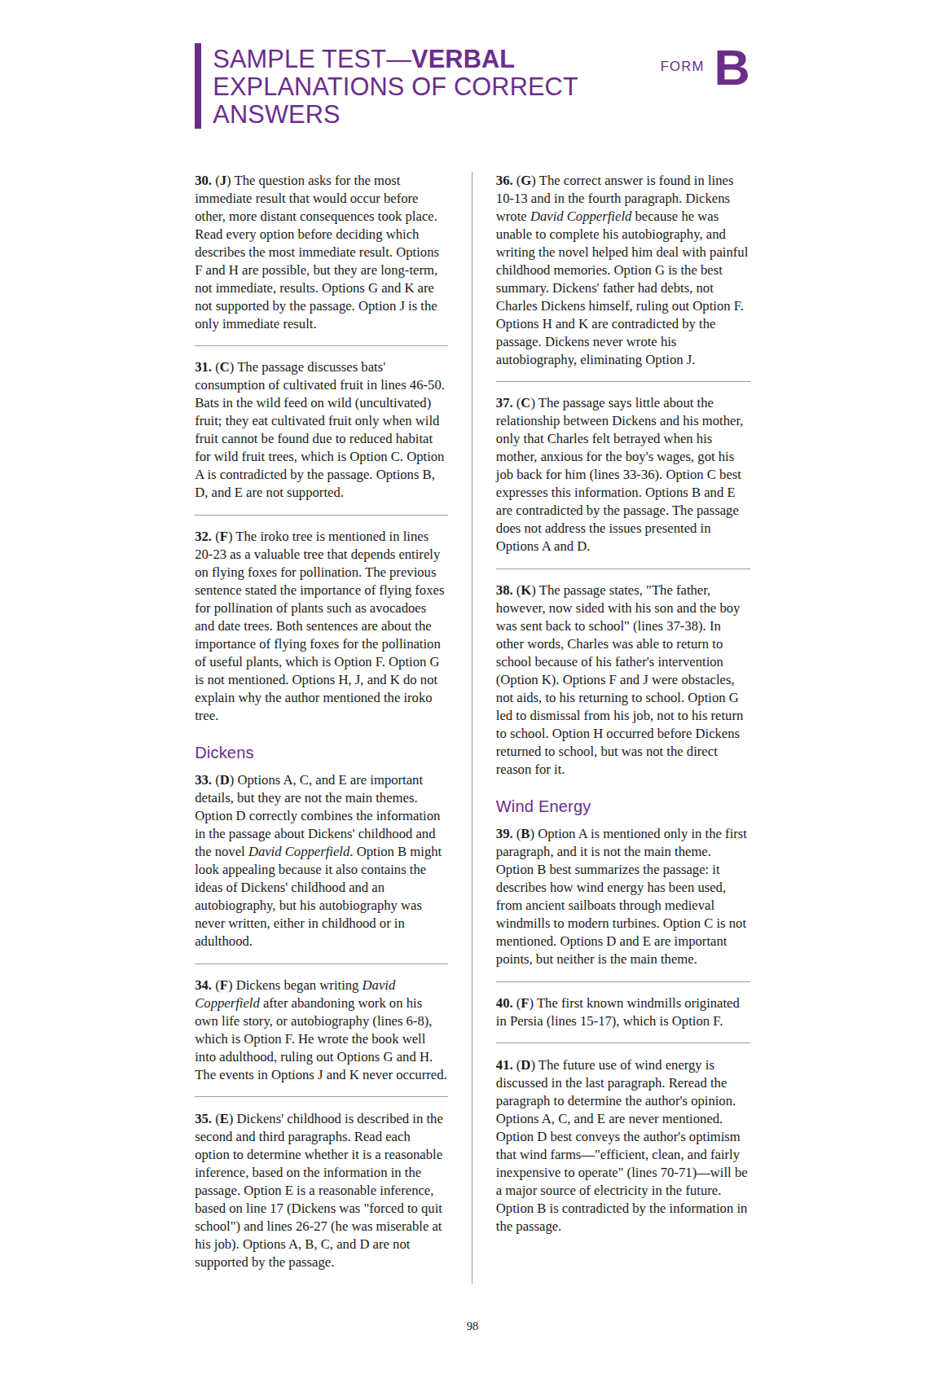Sample Test—Verbal
Explanations of Correct Answers
Form
B
30. (J) The question asks for the most immediate result that would occur before other, more distant consequences took place. Read every option before deciding which describes the most immediate result. Options F and H are possible, but they are long-term, not immediate, results. Options G and K are not supported by the passage. Option J is the only immediate result.
31. (C) The passage discusses bats' consumption of cultivated fruit in lines 46-50. Bats in the wild feed on wild (uncultivated) fruit; they eat cultivated fruit only when wild fruit cannot be found due to reduced habitat for wild fruit trees, which is Option C. Option A is contradicted by the passage. Options B, D, and E are not supported.
32. (F) The iroko tree is mentioned in lines 20-23 as a valuable tree that depends entirely on flying foxes for pollination. The previous sentence stated the importance of flying foxes for pollination of plants such as avocadoes and date trees. Both sentences are about the importance of flying foxes for the pollination of useful plants, which is Option F. Option G is not mentioned. Options H, J, and K do not explain why the author mentioned the iroko tree.
Dickens
33. (D) Options A, C, and E are important details, but they are not the main themes. Option D correctly combines the information in the passage about Dickens' childhood and the novel David Copperfield. Option B might look appealing because it also contains the ideas of Dickens' childhood and an autobiography, but his autobiography was never written, either in childhood or in adulthood.
34. (F) Dickens began writing David Copperfield after abandoning work on his own life story, or autobiography (lines 6-8), which is Option F. He wrote the book well into adulthood, ruling out Options G and H. The events in Options J and K never occurred.
35. (E) Dickens' childhood is described in the second and third paragraphs. Read each option to determine whether it is a reasonable inference, based on the information in the passage. Option E is a reasonable inference, based on line 17 (Dickens was "forced to quit school") and lines 26-27 (he was miserable at his job). Options A, B, C, and D are not supported by the passage.
36. (G) The correct answer is found in lines 10-13 and in the fourth paragraph. Dickens wrote David Copperfield because he was unable to complete his autobiography, and writing the novel helped him deal with painful childhood memories. Option G is the best summary. Dickens' father had debts, not Charles Dickens himself, ruling out Option F. Options H and K are contradicted by the passage. Dickens never wrote his autobiography, eliminating Option J.
37. (C) The passage says little about the relationship between Dickens and his mother, only that Charles felt betrayed when his mother, anxious for the boy's wages, got his job back for him (lines 33-36). Option C best expresses this information. Options B and E are contradicted by the passage. The passage does not address the issues presented in Options A and D.
38. (K) The passage states, "The father, however, now sided with his son and the boy was sent back to school" (lines 37-38). In other words, Charles was able to return to school because of his father's intervention (Option K). Options F and J were obstacles, not aids, to his returning to school. Option G led to dismissal from his job, not to his return to school. Option H occurred before Dickens returned to school, but was not the direct reason for it.
Wind Energy
39. (B) Option A is mentioned only in the first paragraph, and it is not the main theme. Option B best summarizes the passage: it describes how wind energy has been used, from ancient sailboats through medieval windmills to modern turbines. Option C is not mentioned. Options D and E are important points, but neither is the main theme.
40. (F) The first known windmills originated in Persia (lines 15-17), which is Option F.
41. (D) The future use of wind energy is discussed in the last paragraph. Reread the paragraph to determine the author's opinion. Options A, C, and E are never mentioned. Option D best conveys the author's optimism that wind farms—"efficient, clean, and fairly inexpensive to operate" (lines 70-71)—will be a major source of electricity in the future. Option B is contradicted by the information in the passage.
98